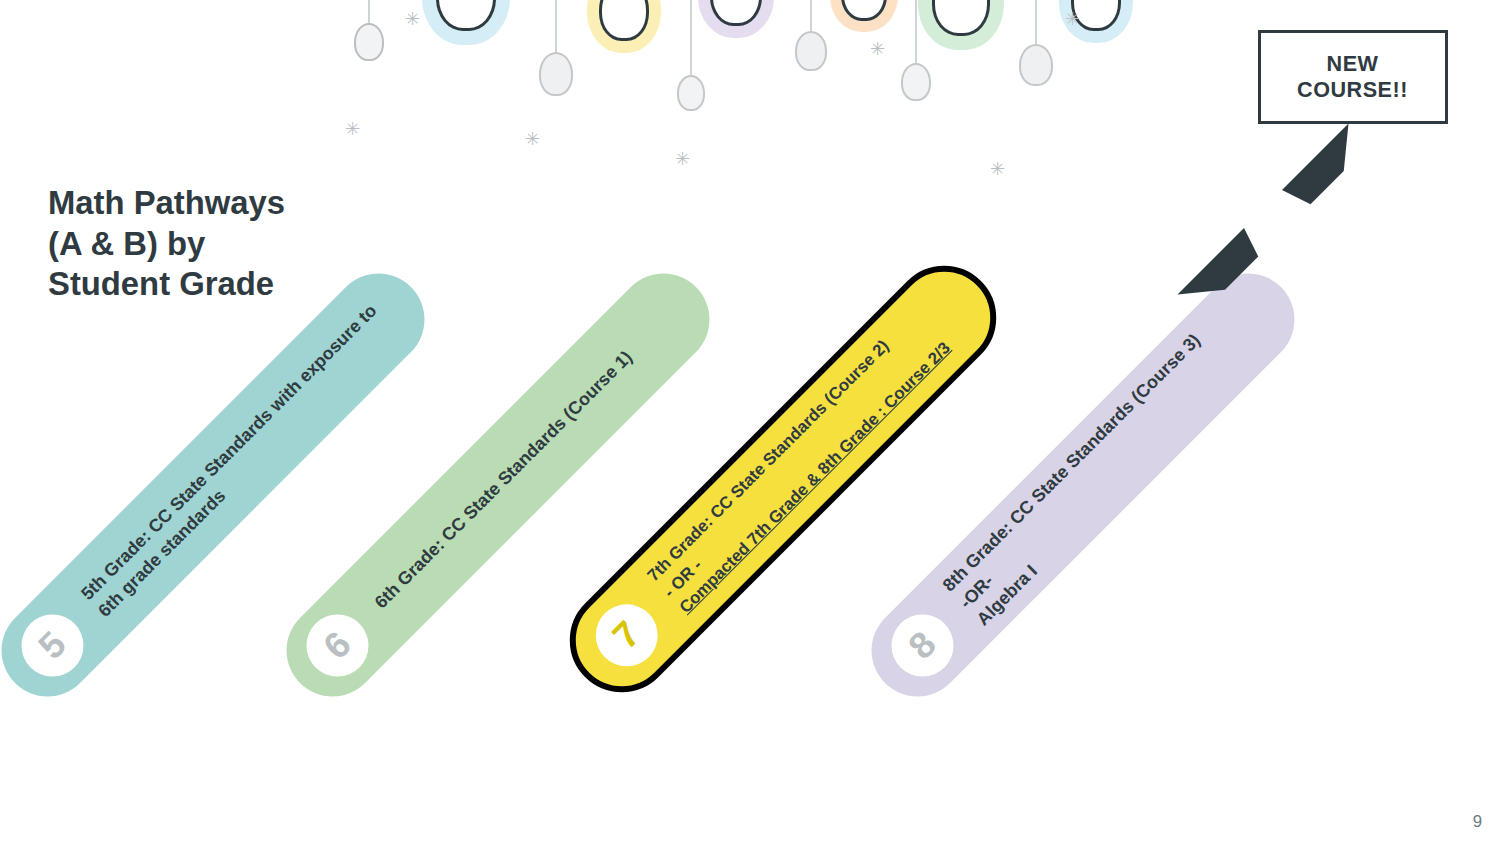✳ ✳ ✳ ✳ ✳ ✳ ✳
Math Pathways
(A & B) by
Student Grade
NEW
COURSE!!
5
5th Grade: CC State Standards with exposure to 6th grade standards
6
6th Grade: CC State Standards (Course 1)
7
7th Grade: CC State Standards (Course 2)
- OR -
Compacted 7th Grade & 8th Grade : Course 2/3
8
8th Grade: CC State Standards (Course 3)
-OR-
Algebra I
9